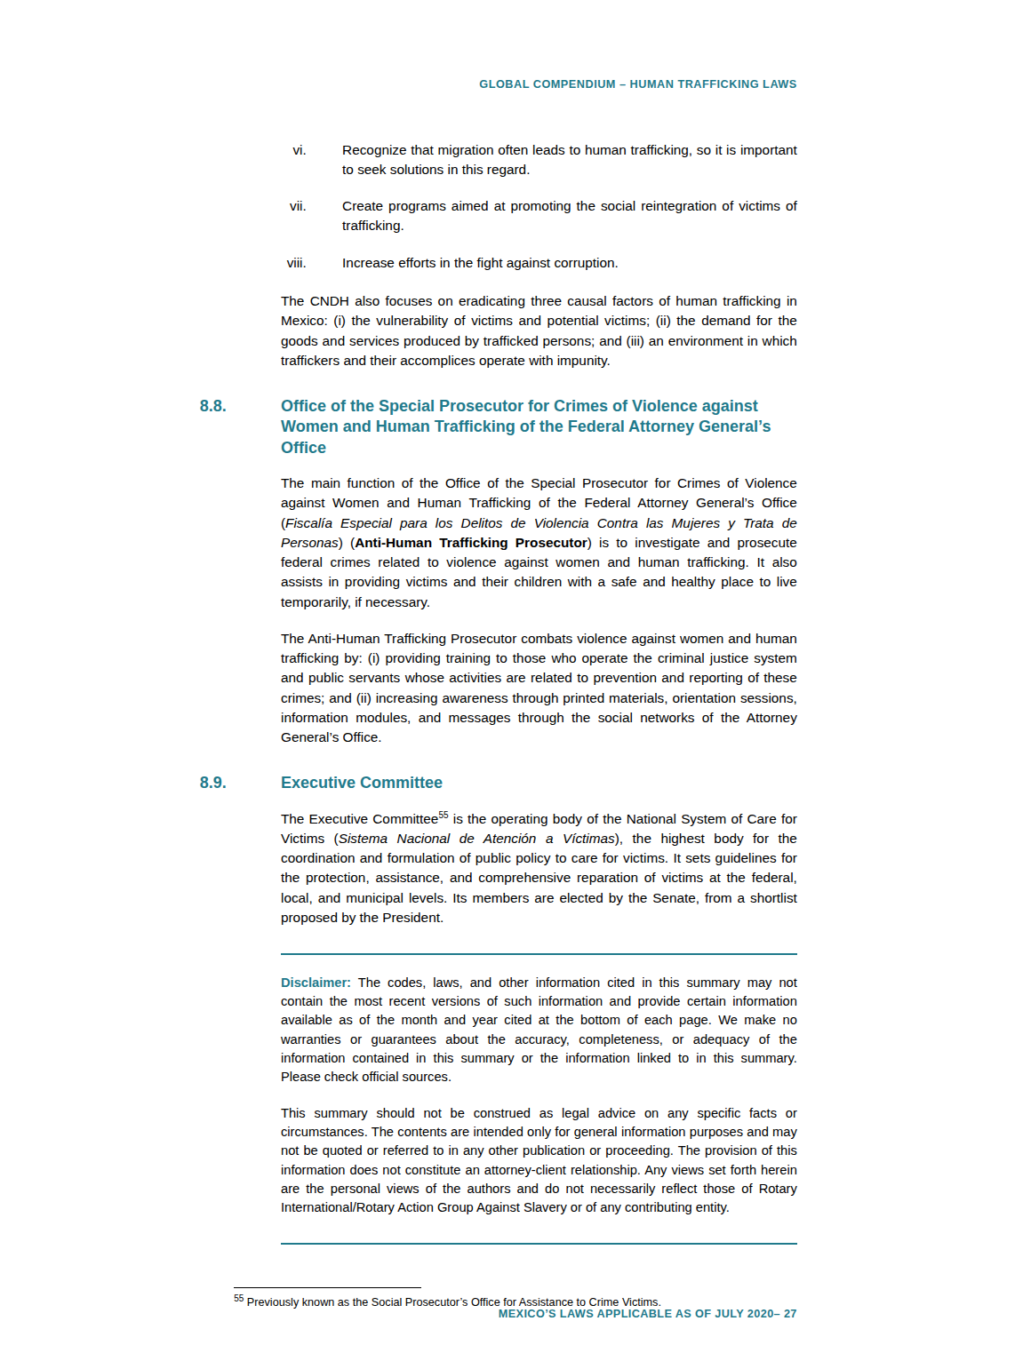GLOBAL COMPENDIUM – HUMAN TRAFFICKING LAWS
vi. Recognize that migration often leads to human trafficking, so it is important to seek solutions in this regard.
vii. Create programs aimed at promoting the social reintegration of victims of trafficking.
viii. Increase efforts in the fight against corruption.
The CNDH also focuses on eradicating three causal factors of human trafficking in Mexico: (i) the vulnerability of victims and potential victims; (ii) the demand for the goods and services produced by trafficked persons; and (iii) an environment in which traffickers and their accomplices operate with impunity.
8.8. Office of the Special Prosecutor for Crimes of Violence against Women and Human Trafficking of the Federal Attorney General’s Office
The main function of the Office of the Special Prosecutor for Crimes of Violence against Women and Human Trafficking of the Federal Attorney General’s Office (Fiscalía Especial para los Delitos de Violencia Contra las Mujeres y Trata de Personas) (Anti-Human Trafficking Prosecutor) is to investigate and prosecute federal crimes related to violence against women and human trafficking. It also assists in providing victims and their children with a safe and healthy place to live temporarily, if necessary.
The Anti-Human Trafficking Prosecutor combats violence against women and human trafficking by: (i) providing training to those who operate the criminal justice system and public servants whose activities are related to prevention and reporting of these crimes; and (ii) increasing awareness through printed materials, orientation sessions, information modules, and messages through the social networks of the Attorney General’s Office.
8.9. Executive Committee
The Executive Committee55 is the operating body of the National System of Care for Victims (Sistema Nacional de Atención a Víctimas), the highest body for the coordination and formulation of public policy to care for victims. It sets guidelines for the protection, assistance, and comprehensive reparation of victims at the federal, local, and municipal levels. Its members are elected by the Senate, from a shortlist proposed by the President.
Disclaimer: The codes, laws, and other information cited in this summary may not contain the most recent versions of such information and provide certain information available as of the month and year cited at the bottom of each page. We make no warranties or guarantees about the accuracy, completeness, or adequacy of the information contained in this summary or the information linked to in this summary. Please check official sources.
This summary should not be construed as legal advice on any specific facts or circumstances. The contents are intended only for general information purposes and may not be quoted or referred to in any other publication or proceeding. The provision of this information does not constitute an attorney-client relationship. Any views set forth herein are the personal views of the authors and do not necessarily reflect those of Rotary International/Rotary Action Group Against Slavery or of any contributing entity.
55 Previously known as the Social Prosecutor’s Office for Assistance to Crime Victims.
MEXICO’S LAWS APPLICABLE AS OF JULY 2020– 27